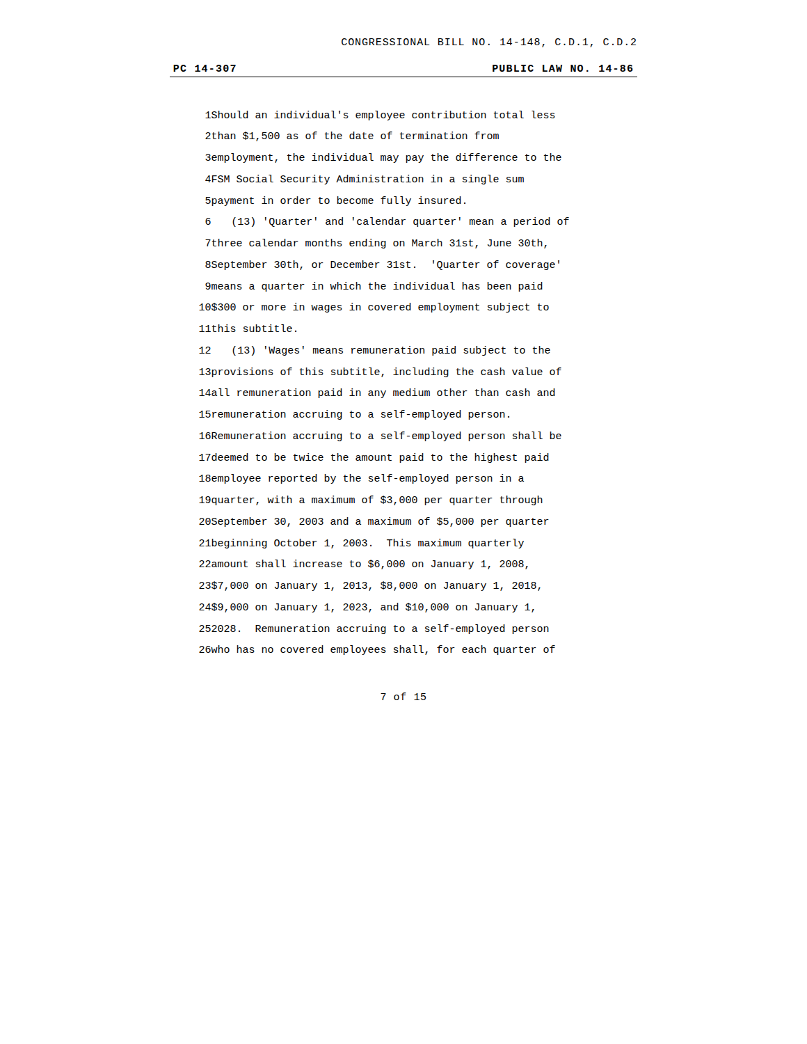CONGRESSIONAL BILL NO. 14-148, C.D.1, C.D.2
PC 14-307 PUBLIC LAW NO. 14-86
| 1 | Should an individual's employee contribution total less |
| 2 | than $1,500 as of the date of termination from |
| 3 | employment, the individual may pay the difference to the |
| 4 | FSM Social Security Administration in a single sum |
| 5 | payment in order to become fully insured. |
| 6 | (13) 'Quarter' and 'calendar quarter' mean a period of |
| 7 | three calendar months ending on March 31st, June 30th, |
| 8 | September 30th, or December 31st. 'Quarter of coverage' |
| 9 | means a quarter in which the individual has been paid |
| 10 | $300 or more in wages in covered employment subject to |
| 11 | this subtitle. |
| 12 | (13) 'Wages' means remuneration paid subject to the |
| 13 | provisions of this subtitle, including the cash value of |
| 14 | all remuneration paid in any medium other than cash and |
| 15 | remuneration accruing to a self-employed person. |
| 16 | Remuneration accruing to a self-employed person shall be |
| 17 | deemed to be twice the amount paid to the highest paid |
| 18 | employee reported by the self-employed person in a |
| 19 | quarter, with a maximum of $3,000 per quarter through |
| 20 | September 30, 2003 and a maximum of $5,000 per quarter |
| 21 | beginning October 1, 2003. This maximum quarterly |
| 22 | amount shall increase to $6,000 on January 1, 2008, |
| 23 | $7,000 on January 1, 2013, $8,000 on January 1, 2018, |
| 24 | $9,000 on January 1, 2023, and $10,000 on January 1, |
| 25 | 2028. Remuneration accruing to a self-employed person |
| 26 | who has no covered employees shall, for each quarter of |
7 of 15